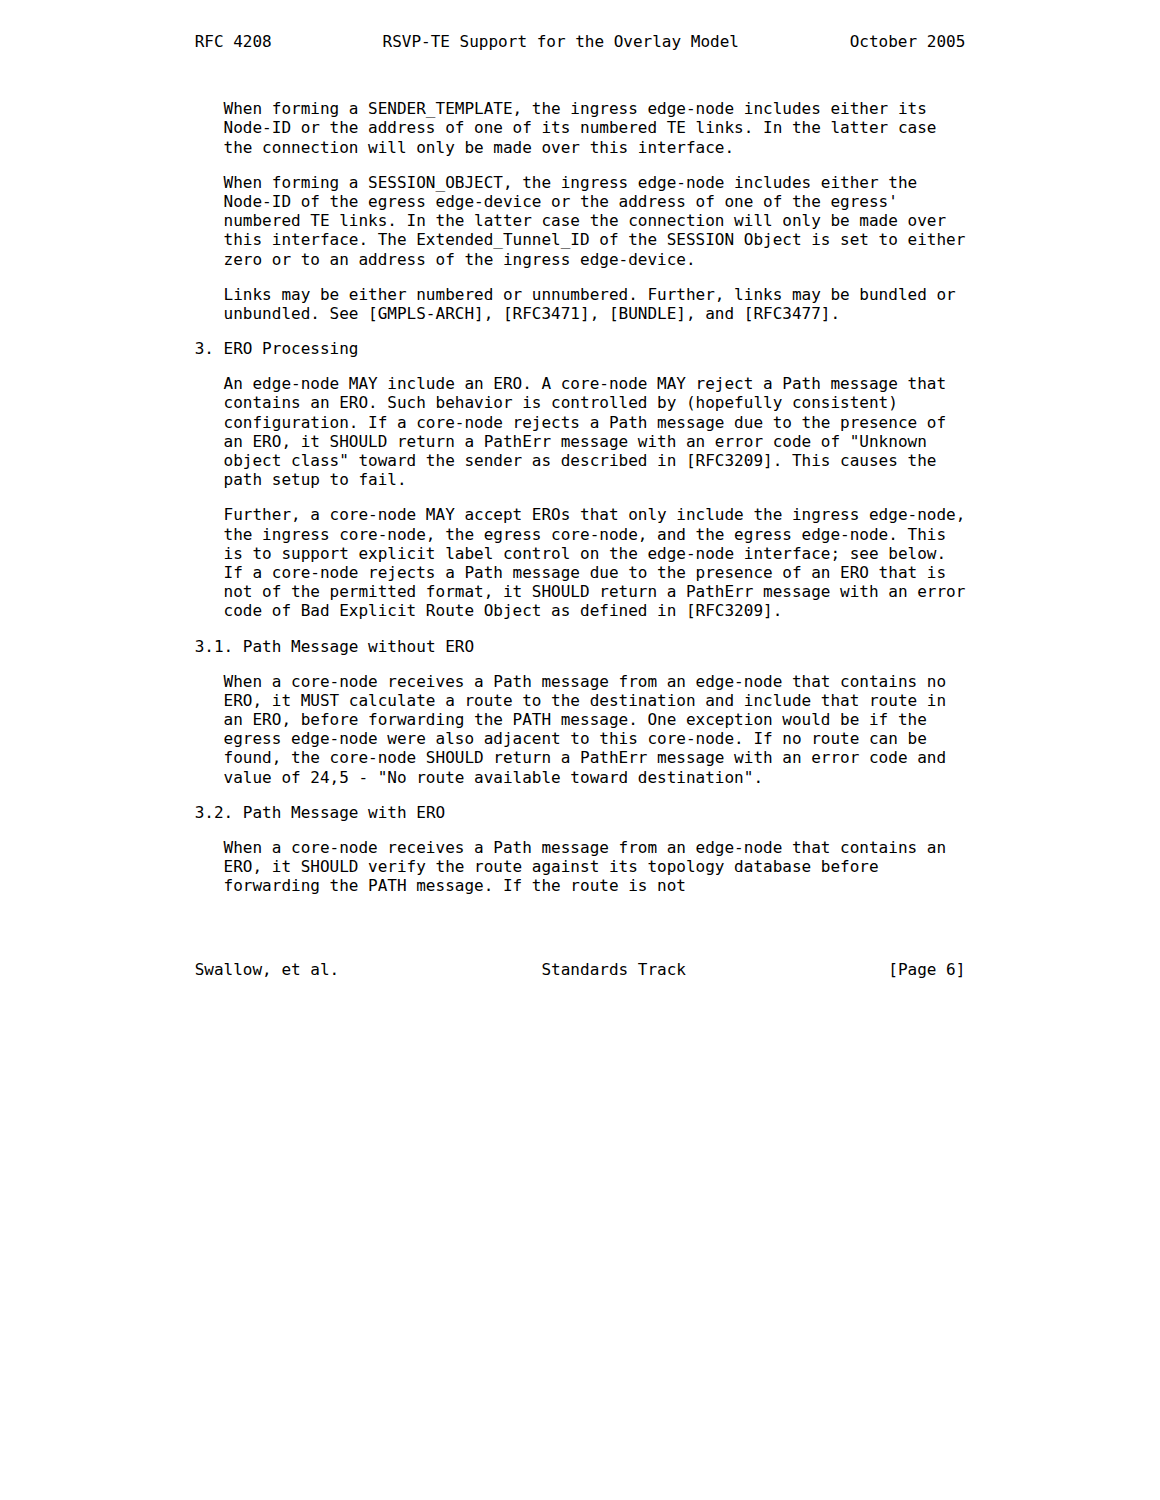RFC 4208
RSVP-TE Support for the Overlay Model
October 2005
When forming a SENDER_TEMPLATE, the ingress edge-node includes either its Node-ID or the address of one of its numbered TE links. In the latter case the connection will only be made over this interface.
When forming a SESSION_OBJECT, the ingress edge-node includes either the Node-ID of the egress edge-device or the address of one of the egress' numbered TE links. In the latter case the connection will only be made over this interface. The Extended_Tunnel_ID of the SESSION Object is set to either zero or to an address of the ingress edge-device.
Links may be either numbered or unnumbered. Further, links may be bundled or unbundled. See [GMPLS-ARCH], [RFC3471], [BUNDLE], and [RFC3477].
3. ERO Processing
An edge-node MAY include an ERO. A core-node MAY reject a Path message that contains an ERO. Such behavior is controlled by (hopefully consistent) configuration. If a core-node rejects a Path message due to the presence of an ERO, it SHOULD return a PathErr message with an error code of "Unknown object class" toward the sender as described in [RFC3209]. This causes the path setup to fail.
Further, a core-node MAY accept EROs that only include the ingress edge-node, the ingress core-node, the egress core-node, and the egress edge-node. This is to support explicit label control on the edge-node interface; see below. If a core-node rejects a Path message due to the presence of an ERO that is not of the permitted format, it SHOULD return a PathErr message with an error code of Bad Explicit Route Object as defined in [RFC3209].
3.1. Path Message without ERO
When a core-node receives a Path message from an edge-node that contains no ERO, it MUST calculate a route to the destination and include that route in an ERO, before forwarding the PATH message. One exception would be if the egress edge-node were also adjacent to this core-node. If no route can be found, the core-node SHOULD return a PathErr message with an error code and value of 24,5 - "No route available toward destination".
3.2. Path Message with ERO
When a core-node receives a Path message from an edge-node that contains an ERO, it SHOULD verify the route against its topology database before forwarding the PATH message. If the route is not
Swallow, et al.
Standards Track
[Page 6]